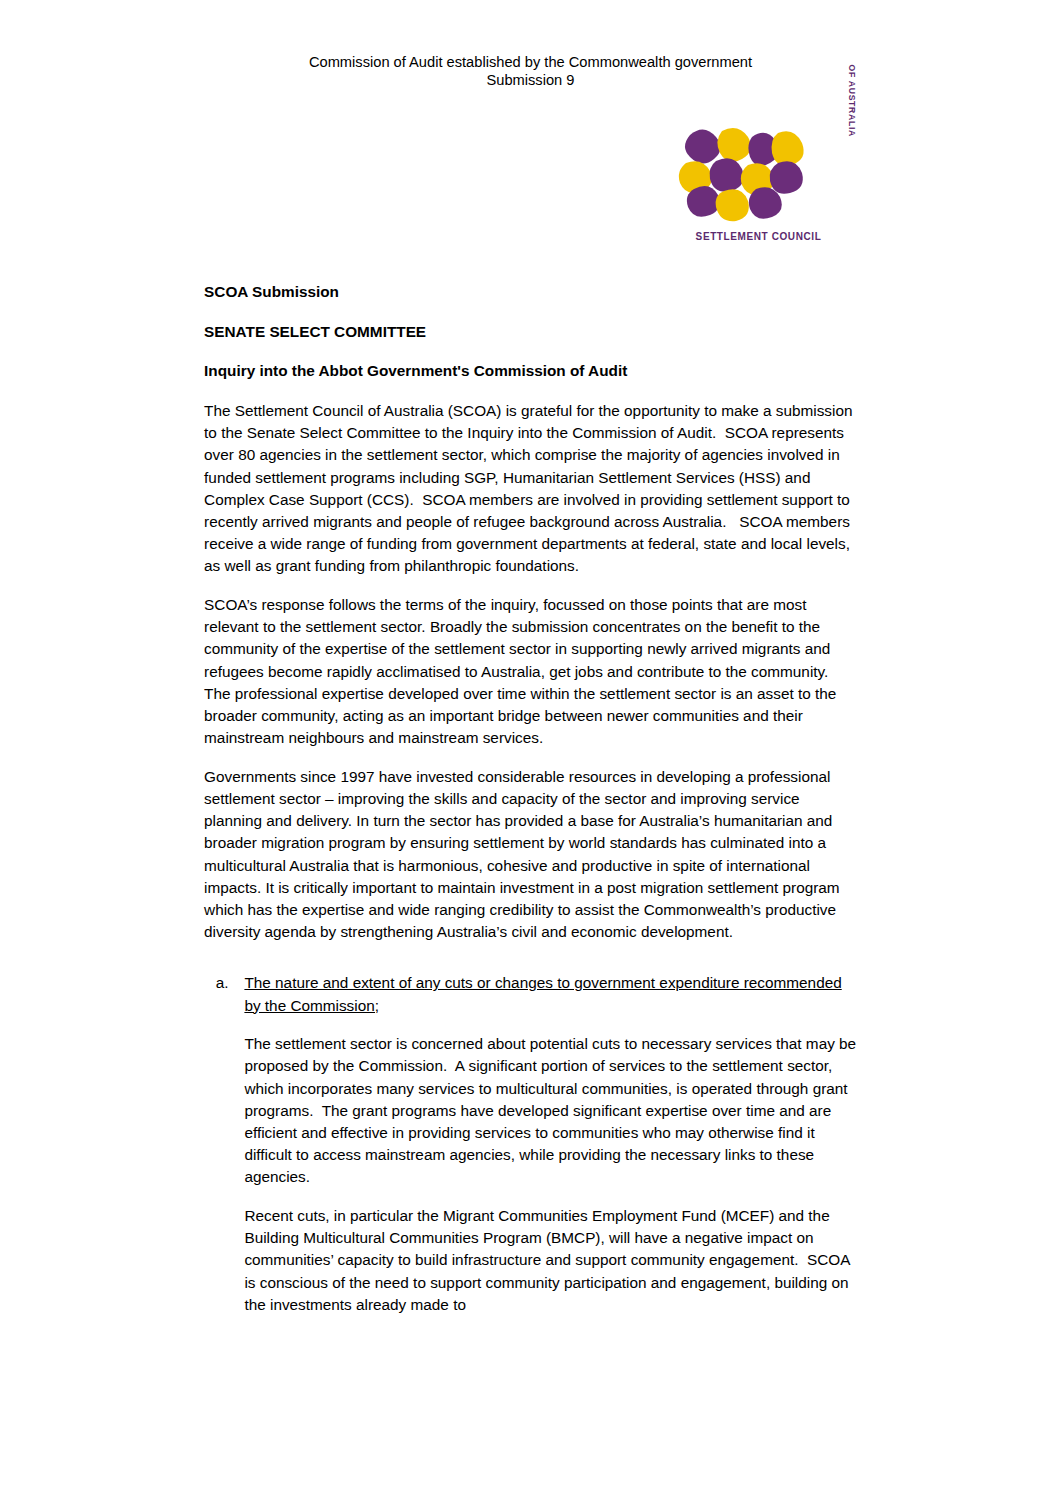Commission of Audit established by the Commonwealth government
Submission 9
SETTLEMENT COUNCIL
OF AUSTRALIA
SCOA Submission
SENATE SELECT COMMITTEE
Inquiry into the Abbot Government's Commission of Audit
The Settlement Council of Australia (SCOA) is grateful for the opportunity to make a submission to the Senate Select Committee to the Inquiry into the Commission of Audit. SCOA represents over 80 agencies in the settlement sector, which comprise the majority of agencies involved in funded settlement programs including SGP, Humanitarian Settlement Services (HSS) and Complex Case Support (CCS). SCOA members are involved in providing settlement support to recently arrived migrants and people of refugee background across Australia. SCOA members receive a wide range of funding from government departments at federal, state and local levels, as well as grant funding from philanthropic foundations.
SCOA’s response follows the terms of the inquiry, focussed on those points that are most relevant to the settlement sector. Broadly the submission concentrates on the benefit to the community of the expertise of the settlement sector in supporting newly arrived migrants and refugees become rapidly acclimatised to Australia, get jobs and contribute to the community. The professional expertise developed over time within the settlement sector is an asset to the broader community, acting as an important bridge between newer communities and their mainstream neighbours and mainstream services.
Governments since 1997 have invested considerable resources in developing a professional settlement sector – improving the skills and capacity of the sector and improving service planning and delivery. In turn the sector has provided a base for Australia’s humanitarian and broader migration program by ensuring settlement by world standards has culminated into a multicultural Australia that is harmonious, cohesive and productive in spite of international impacts. It is critically important to maintain investment in a post migration settlement program which has the expertise and wide ranging credibility to assist the Commonwealth’s productive diversity agenda by strengthening Australia’s civil and economic development.
The nature and extent of any cuts or changes to government expenditure recommended by the Commission;
The settlement sector is concerned about potential cuts to necessary services that may be proposed by the Commission. A significant portion of services to the settlement sector, which incorporates many services to multicultural communities, is operated through grant programs. The grant programs have developed significant expertise over time and are efficient and effective in providing services to communities who may otherwise find it difficult to access mainstream agencies, while providing the necessary links to these agencies.
Recent cuts, in particular the Migrant Communities Employment Fund (MCEF) and the Building Multicultural Communities Program (BMCP), will have a negative impact on communities’ capacity to build infrastructure and support community engagement. SCOA is conscious of the need to support community participation and engagement, building on the investments already made to